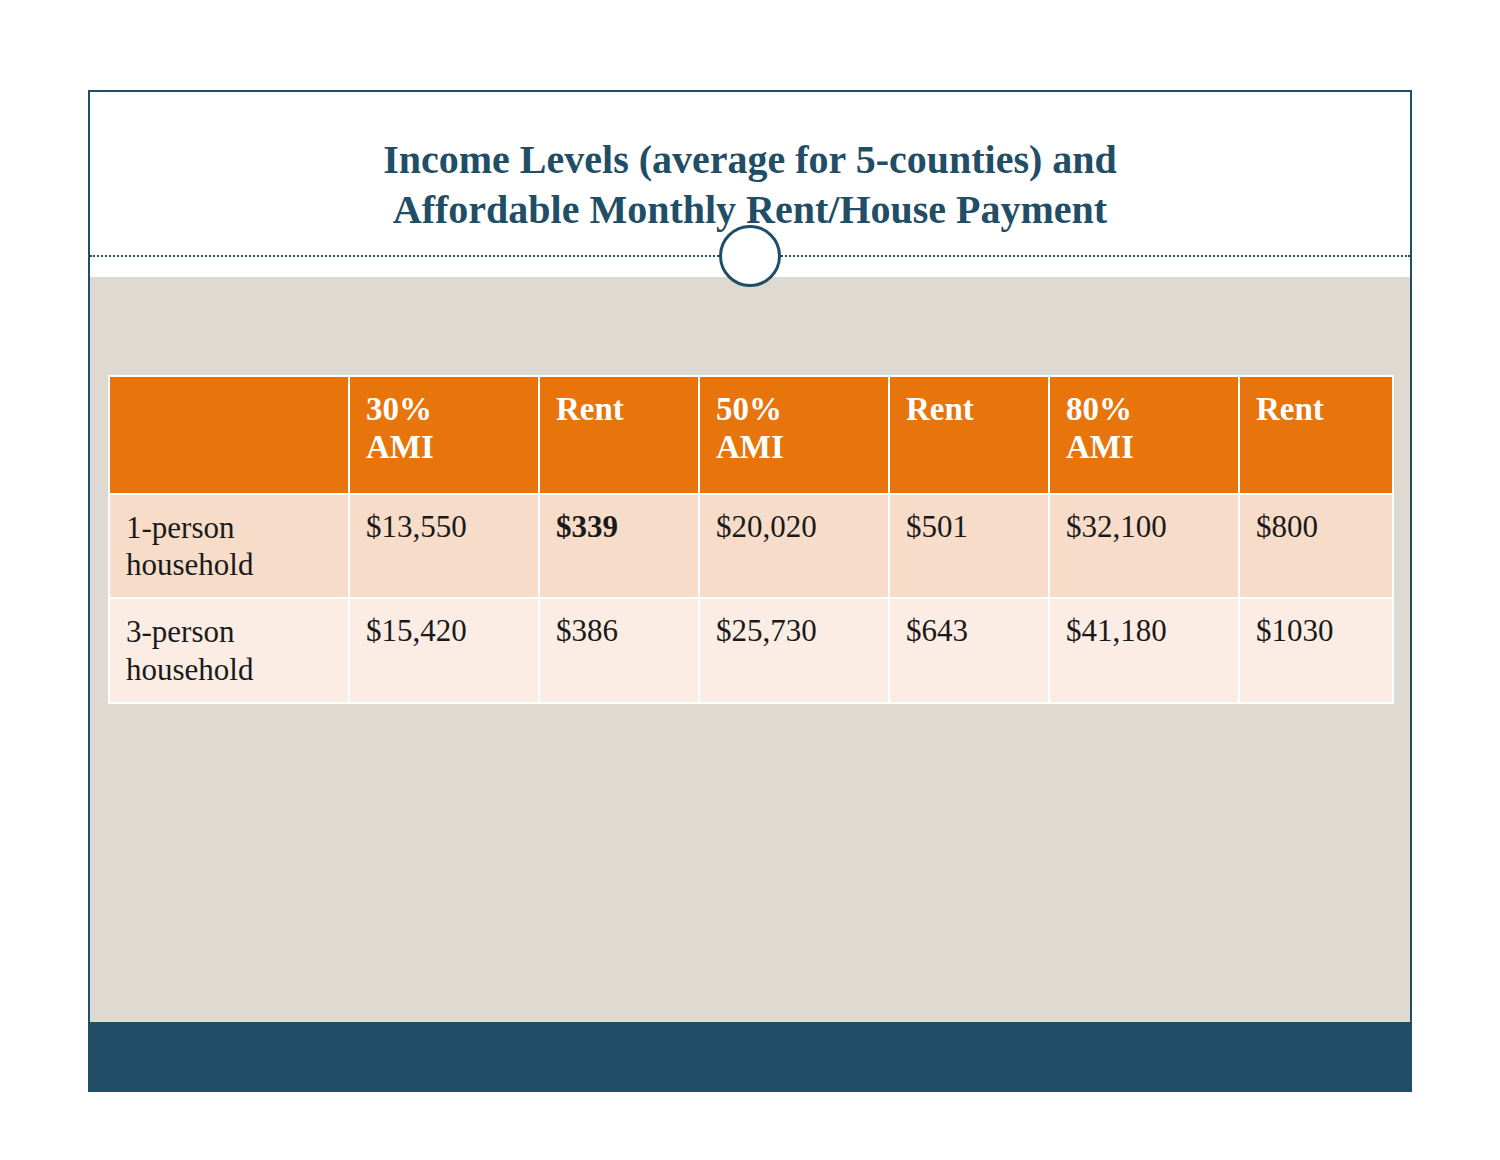Income Levels (average for 5-counties) and
Affordable Monthly Rent/House Payment
| | 30% AMI | Rent | 50% AMI | Rent | 80% AMI | Rent |
| --- | --- | --- | --- | --- | --- | --- |
| 1-person household | $13,550 | $339 | $20,020 | $501 | $32,100 | $800 |
| 3-person household | $15,420 | $386 | $25,730 | $643 | $41,180 | $1030 |